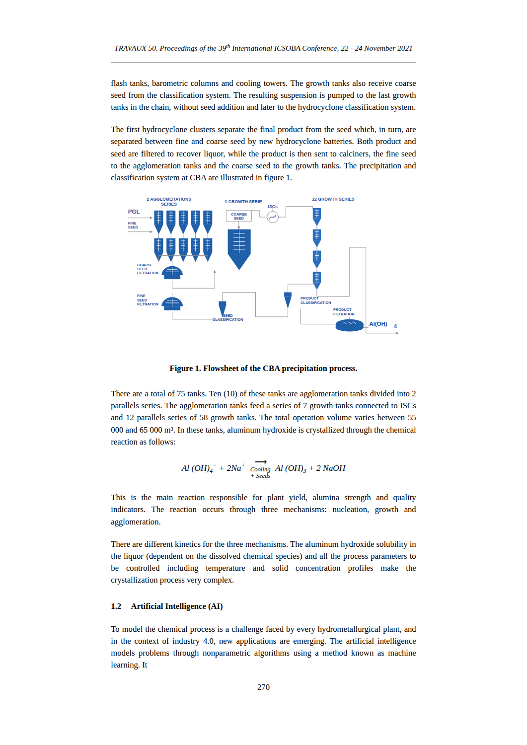TRAVAUX 50, Proceedings of the 39th International ICSOBA Conference, 22 - 24 November 2021
flash tanks, barometric columns and cooling towers. The growth tanks also receive coarse seed from the classification system. The resulting suspension is pumped to the last growth tanks in the chain, without seed addition and later to the hydrocyclone classification system.
The first hydrocyclone clusters separate the final product from the seed which, in turn, are separated between fine and coarse seed by new hydrocyclone batteries. Both product and seed are filtered to recover liquor, while the product is then sent to calciners, the fine seed to the agglomeration tanks and the coarse seed to the growth tanks. The precipitation and classification system at CBA are illustrated in figure 1.
2 AGGLOMERATIONS SERIES 1 GROWTH SERIE 12 GROWTH SERIES PGL FINE SEED COARSE SEED ISCs COARSE SEED FILTRATION FINE SEED FILTRATION SEED CLASSIFICATION PRODUCT CLASSIFICATION PRODUCT FILTRATION Al(OH) 4
Figure 1. Flowsheet of the CBA precipitation process.
There are a total of 75 tanks. Ten (10) of these tanks are agglomeration tanks divided into 2 parallels series. The agglomeration tanks feed a series of 7 growth tanks connected to ISCs and 12 parallels series of 58 growth tanks. The total operation volume varies between 55 000 and 65 000 m³. In these tanks, aluminum hydroxide is crystallized through the chemical reaction as follows:
Al (OH)4− + 2Na+ ⟶ Cooling + Seeds Al (OH)3 + 2 NaOH
This is the main reaction responsible for plant yield, alumina strength and quality indicators. The reaction occurs through three mechanisms: nucleation, growth and agglomeration.
There are different kinetics for the three mechanisms. The aluminum hydroxide solubility in the liquor (dependent on the dissolved chemical species) and all the process parameters to be controlled including temperature and solid concentration profiles make the crystallization process very complex.
1.2 Artificial Intelligence (AI)
To model the chemical process is a challenge faced by every hydrometallurgical plant, and in the context of industry 4.0, new applications are emerging. The artificial intelligence models problems through nonparametric algorithms using a method known as machine learning. It
270